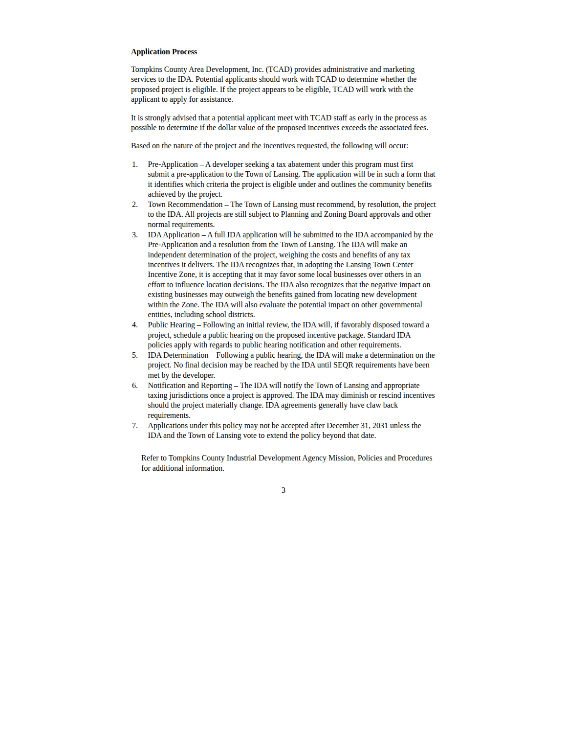Application Process
Tompkins County Area Development, Inc. (TCAD) provides administrative and marketing services to the IDA. Potential applicants should work with TCAD to determine whether the proposed project is eligible. If the project appears to be eligible, TCAD will work with the applicant to apply for assistance.
It is strongly advised that a potential applicant meet with TCAD staff as early in the process as possible to determine if the dollar value of the proposed incentives exceeds the associated fees.
Based on the nature of the project and the incentives requested, the following will occur:
Pre-Application – A developer seeking a tax abatement under this program must first submit a pre-application to the Town of Lansing. The application will be in such a form that it identifies which criteria the project is eligible under and outlines the community benefits achieved by the project.
Town Recommendation – The Town of Lansing must recommend, by resolution, the project to the IDA. All projects are still subject to Planning and Zoning Board approvals and other normal requirements.
IDA Application – A full IDA application will be submitted to the IDA accompanied by the Pre-Application and a resolution from the Town of Lansing. The IDA will make an independent determination of the project, weighing the costs and benefits of any tax incentives it delivers. The IDA recognizes that, in adopting the Lansing Town Center Incentive Zone, it is accepting that it may favor some local businesses over others in an effort to influence location decisions. The IDA also recognizes that the negative impact on existing businesses may outweigh the benefits gained from locating new development within the Zone. The IDA will also evaluate the potential impact on other governmental entities, including school districts.
Public Hearing – Following an initial review, the IDA will, if favorably disposed toward a project, schedule a public hearing on the proposed incentive package. Standard IDA policies apply with regards to public hearing notification and other requirements.
IDA Determination – Following a public hearing, the IDA will make a determination on the project. No final decision may be reached by the IDA until SEQR requirements have been met by the developer.
Notification and Reporting – The IDA will notify the Town of Lansing and appropriate taxing jurisdictions once a project is approved. The IDA may diminish or rescind incentives should the project materially change. IDA agreements generally have claw back requirements.
Applications under this policy may not be accepted after December 31, 2031 unless the IDA and the Town of Lansing vote to extend the policy beyond that date.
Refer to Tompkins County Industrial Development Agency Mission, Policies and Procedures for additional information.
3